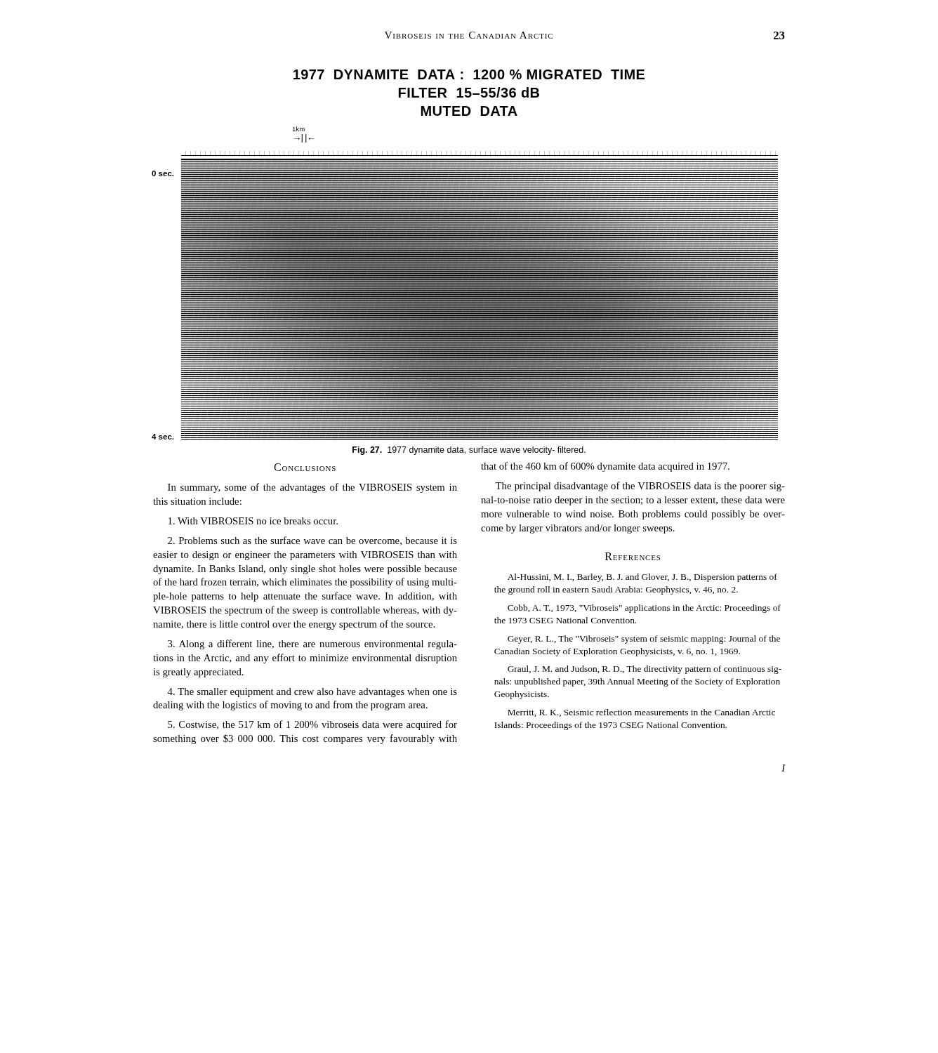23
Vibroseis in the Canadian Arctic
1977 DYNAMITE DATA : 1200 % MIGRATED TIME
FILTER 15–55/36 dB
MUTED DATA
1km →| |←
0 sec. 4 sec.
Fig. 27. 1977 dynamite data, surface wave velocity- filtered.
Conclusions
In summary, some of the advantages of the VIBROSEIS system in this situation include:
1. With VIBROSEIS no ice breaks occur.
2. Problems such as the surface wave can be overcome, because it is easier to design or engineer the parameters with VIBROSEIS than with dynamite. In Banks Island, only single shot holes were possible because of the hard frozen terrain, which eliminates the possibility of using multiple-hole patterns to help attenuate the surface wave. In addition, with VIBROSEIS the spectrum of the sweep is controllable whereas, with dynamite, there is little control over the energy spectrum of the source.
3. Along a different line, there are numerous environmental regulations in the Arctic, and any effort to minimize environmental disruption is greatly appreciated.
4. The smaller equipment and crew also have advantages when one is dealing with the logistics of moving to and from the program area.
5. Costwise, the 517 km of 1 200% vibroseis data were acquired for something over $3 000 000. This cost compares very favourably with that of the 460 km of 600% dynamite data acquired in 1977.
The principal disadvantage of the VIBROSEIS data is the poorer signal-to-noise ratio deeper in the section; to a lesser extent, these data were more vulnerable to wind noise. Both problems could possibly be overcome by larger vibrators and/or longer sweeps.
References
Al-Hussini, M. I., Barley, B. J. and Glover, J. B., Dispersion patterns of the ground roll in eastern Saudi Arabia: Geophysics, v. 46, no. 2.
Cobb, A. T., 1973, "Vibroseis" applications in the Arctic: Proceedings of the 1973 CSEG National Convention.
Geyer, R. L., The "Vibroseis" system of seismic mapping: Journal of the Canadian Society of Exploration Geophysicists, v. 6, no. 1, 1969.
Graul, J. M. and Judson, R. D., The directivity pattern of continuous signals: unpublished paper, 39th Annual Meeting of the Society of Exploration Geophysicists.
Merritt, R. K., Seismic reflection measurements in the Canadian Arctic Islands: Proceedings of the 1973 CSEG National Convention.
I